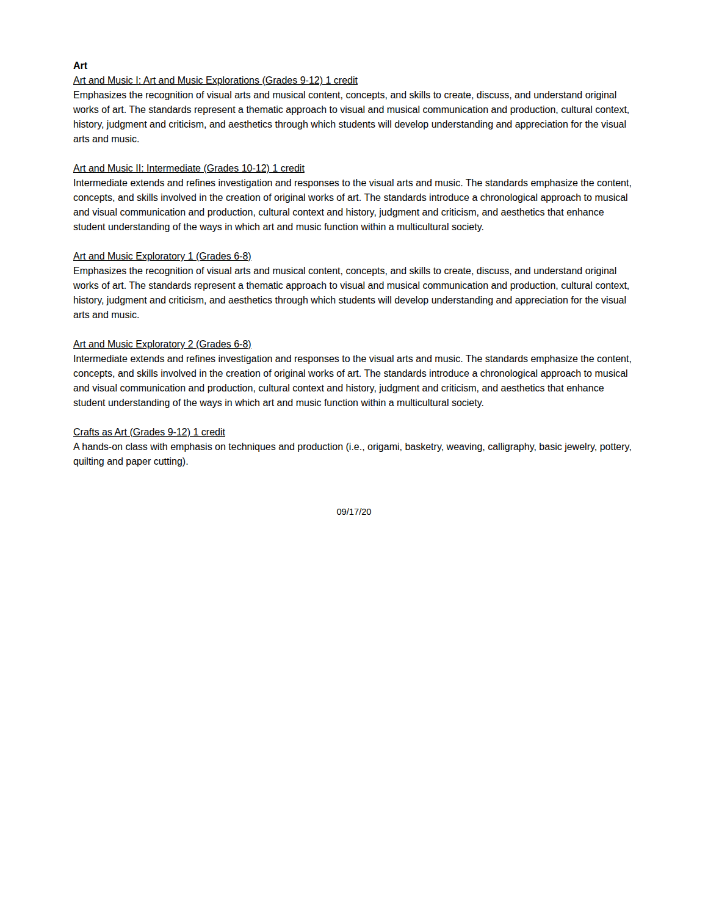Art
Art and Music I: Art and Music Explorations (Grades 9-12) 1 credit
Emphasizes the recognition of visual arts and musical content, concepts, and skills to create, discuss, and understand original works of art. The standards represent a thematic approach to visual and musical communication and production, cultural context, history, judgment and criticism, and aesthetics through which students will develop understanding and appreciation for the visual arts and music.
Art and Music II: Intermediate (Grades 10-12) 1 credit
Intermediate extends and refines investigation and responses to the visual arts and music. The standards emphasize the content, concepts, and skills involved in the creation of original works of art. The standards introduce a chronological approach to musical and visual communication and production, cultural context and history, judgment and criticism, and aesthetics that enhance student understanding of the ways in which art and music function within a multicultural society.
Art and Music Exploratory 1 (Grades 6-8)
Emphasizes the recognition of visual arts and musical content, concepts, and skills to create, discuss, and understand original works of art. The standards represent a thematic approach to visual and musical communication and production, cultural context, history, judgment and criticism, and aesthetics through which students will develop understanding and appreciation for the visual arts and music.
Art and Music Exploratory 2 (Grades 6-8)
Intermediate extends and refines investigation and responses to the visual arts and music. The standards emphasize the content, concepts, and skills involved in the creation of original works of art. The standards introduce a chronological approach to musical and visual communication and production, cultural context and history, judgment and criticism, and aesthetics that enhance student understanding of the ways in which art and music function within a multicultural society.
Crafts as Art (Grades 9-12) 1 credit
A hands-on class with emphasis on techniques and production (i.e., origami, basketry, weaving, calligraphy, basic jewelry, pottery, quilting and paper cutting).
09/17/20